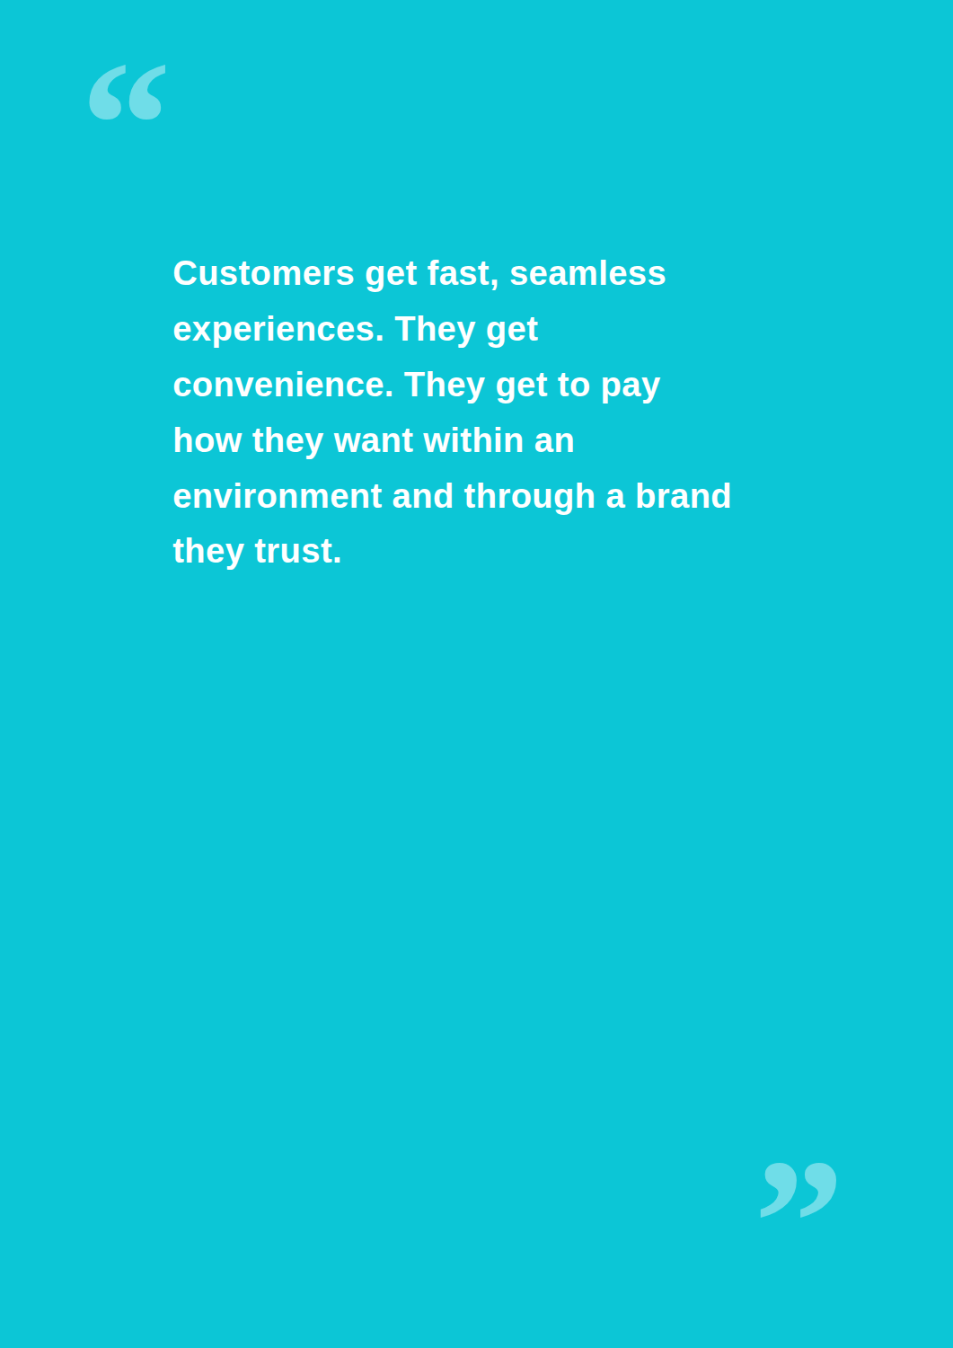“
Customers get fast, seamless experiences. They get convenience. They get to pay how they want within an environment and through a brand they trust.
”